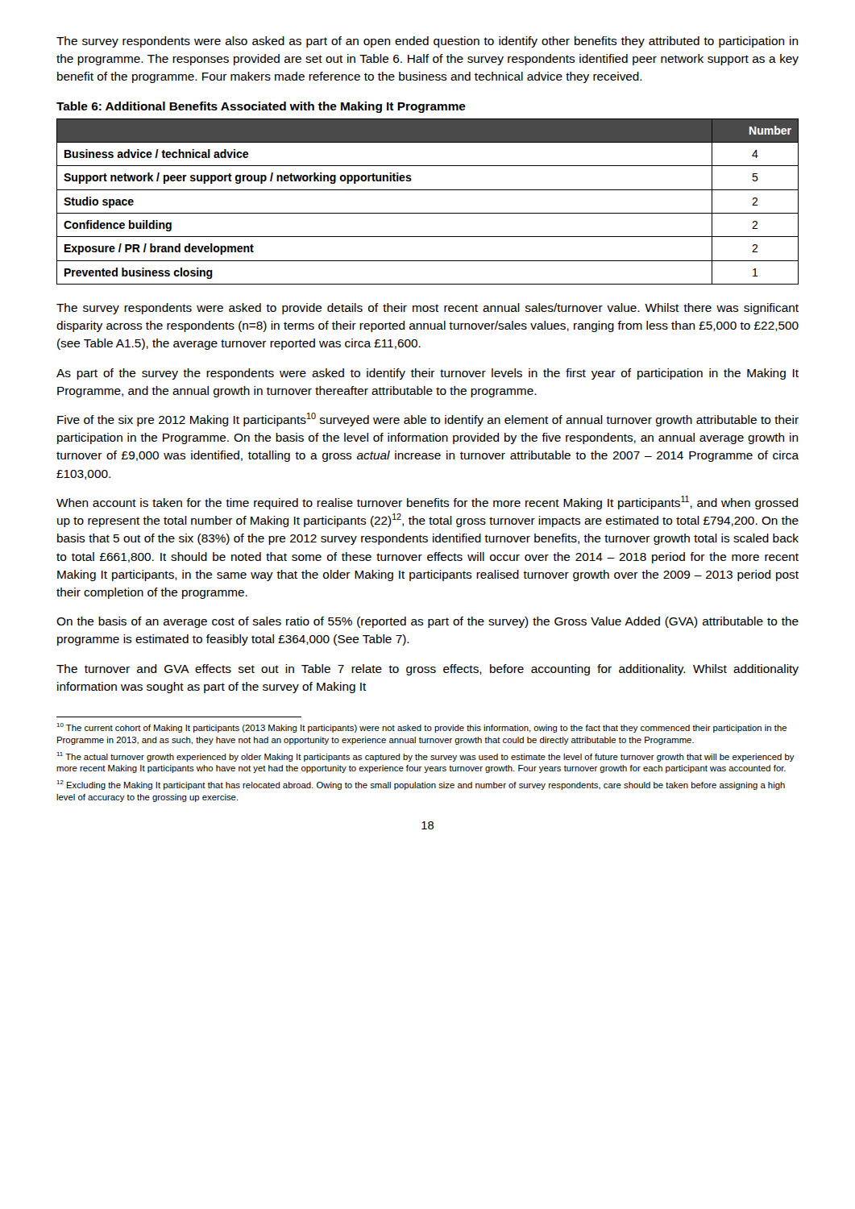The survey respondents were also asked as part of an open ended question to identify other benefits they attributed to participation in the programme. The responses provided are set out in Table 6. Half of the survey respondents identified peer network support as a key benefit of the programme. Four makers made reference to the business and technical advice they received.
Table 6: Additional Benefits Associated with the Making It Programme
| | Number |
| --- | --- |
| Business advice / technical advice | 4 |
| Support network / peer support group / networking opportunities | 5 |
| Studio space | 2 |
| Confidence building | 2 |
| Exposure / PR / brand development | 2 |
| Prevented business closing | 1 |
The survey respondents were asked to provide details of their most recent annual sales/turnover value. Whilst there was significant disparity across the respondents (n=8) in terms of their reported annual turnover/sales values, ranging from less than £5,000 to £22,500 (see Table A1.5), the average turnover reported was circa £11,600.
As part of the survey the respondents were asked to identify their turnover levels in the first year of participation in the Making It Programme, and the annual growth in turnover thereafter attributable to the programme.
Five of the six pre 2012 Making It participants10 surveyed were able to identify an element of annual turnover growth attributable to their participation in the Programme. On the basis of the level of information provided by the five respondents, an annual average growth in turnover of £9,000 was identified, totalling to a gross actual increase in turnover attributable to the 2007 – 2014 Programme of circa £103,000.
When account is taken for the time required to realise turnover benefits for the more recent Making It participants11, and when grossed up to represent the total number of Making It participants (22)12, the total gross turnover impacts are estimated to total £794,200. On the basis that 5 out of the six (83%) of the pre 2012 survey respondents identified turnover benefits, the turnover growth total is scaled back to total £661,800. It should be noted that some of these turnover effects will occur over the 2014 – 2018 period for the more recent Making It participants, in the same way that the older Making It participants realised turnover growth over the 2009 – 2013 period post their completion of the programme.
On the basis of an average cost of sales ratio of 55% (reported as part of the survey) the Gross Value Added (GVA) attributable to the programme is estimated to feasibly total £364,000 (See Table 7).
The turnover and GVA effects set out in Table 7 relate to gross effects, before accounting for additionality. Whilst additionality information was sought as part of the survey of Making It
10 The current cohort of Making It participants (2013 Making It participants) were not asked to provide this information, owing to the fact that they commenced their participation in the Programme in 2013, and as such, they have not had an opportunity to experience annual turnover growth that could be directly attributable to the Programme.
11 The actual turnover growth experienced by older Making It participants as captured by the survey was used to estimate the level of future turnover growth that will be experienced by more recent Making It participants who have not yet had the opportunity to experience four years turnover growth. Four years turnover growth for each participant was accounted for.
12 Excluding the Making It participant that has relocated abroad. Owing to the small population size and number of survey respondents, care should be taken before assigning a high level of accuracy to the grossing up exercise.
18